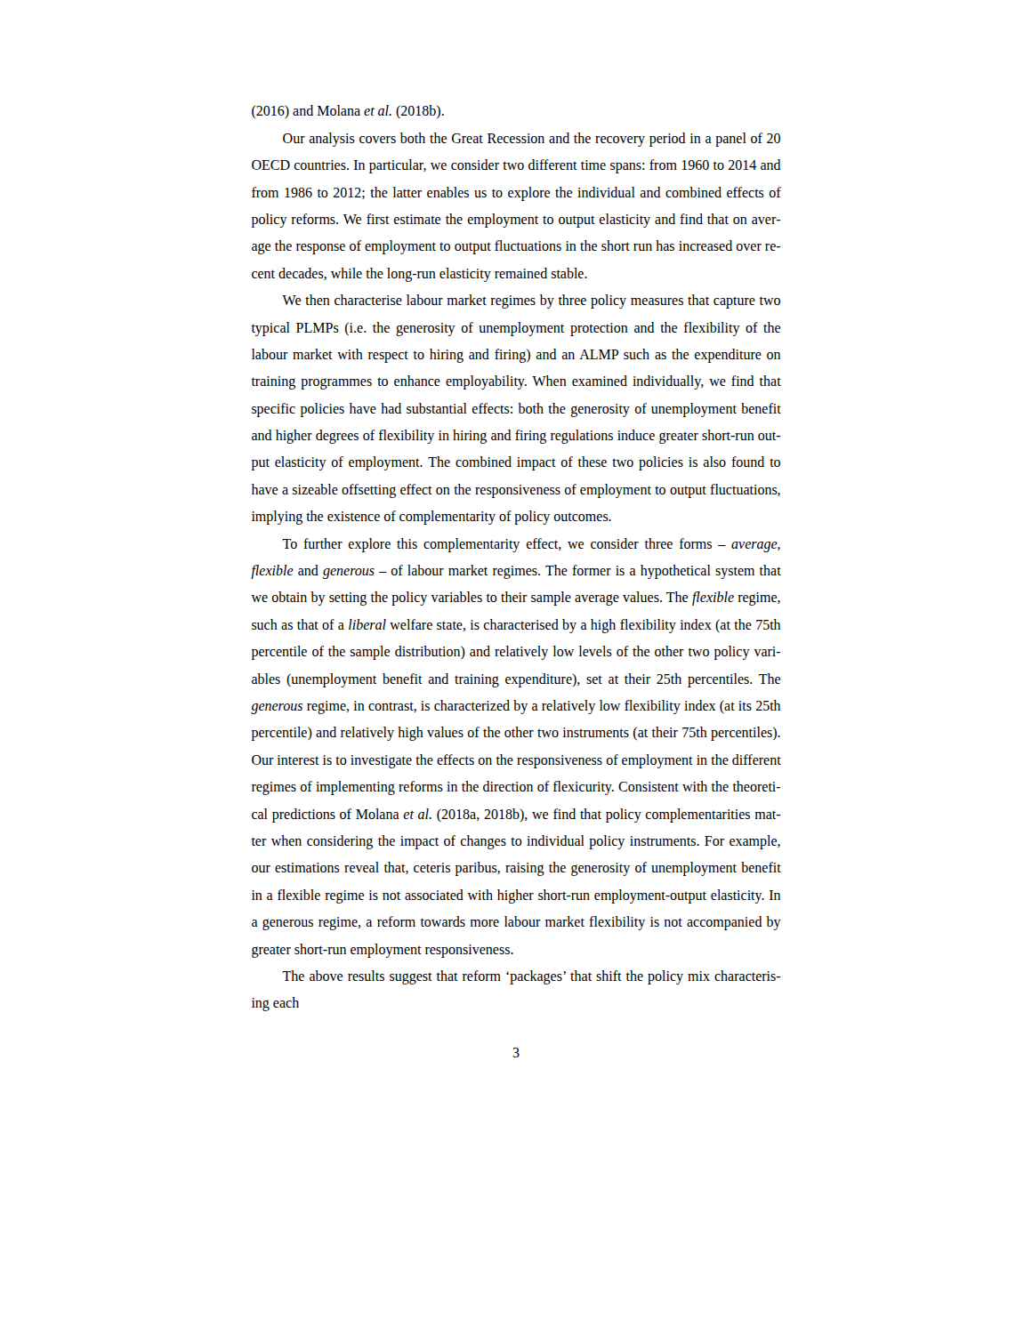(2016) and Molana et al. (2018b).
Our analysis covers both the Great Recession and the recovery period in a panel of 20 OECD countries. In particular, we consider two different time spans: from 1960 to 2014 and from 1986 to 2012; the latter enables us to explore the individual and combined effects of policy reforms. We first estimate the employment to output elasticity and find that on average the response of employment to output fluctuations in the short run has increased over recent decades, while the long-run elasticity remained stable.
We then characterise labour market regimes by three policy measures that capture two typical PLMPs (i.e. the generosity of unemployment protection and the flexibility of the labour market with respect to hiring and firing) and an ALMP such as the expenditure on training programmes to enhance employability. When examined individually, we find that specific policies have had substantial effects: both the generosity of unemployment benefit and higher degrees of flexibility in hiring and firing regulations induce greater short-run output elasticity of employment. The combined impact of these two policies is also found to have a sizeable offsetting effect on the responsiveness of employment to output fluctuations, implying the existence of complementarity of policy outcomes.
To further explore this complementarity effect, we consider three forms – average, flexible and generous – of labour market regimes. The former is a hypothetical system that we obtain by setting the policy variables to their sample average values. The flexible regime, such as that of a liberal welfare state, is characterised by a high flexibility index (at the 75th percentile of the sample distribution) and relatively low levels of the other two policy variables (unemployment benefit and training expenditure), set at their 25th percentiles. The generous regime, in contrast, is characterized by a relatively low flexibility index (at its 25th percentile) and relatively high values of the other two instruments (at their 75th percentiles). Our interest is to investigate the effects on the responsiveness of employment in the different regimes of implementing reforms in the direction of flexicurity. Consistent with the theoretical predictions of Molana et al. (2018a, 2018b), we find that policy complementarities matter when considering the impact of changes to individual policy instruments. For example, our estimations reveal that, ceteris paribus, raising the generosity of unemployment benefit in a flexible regime is not associated with higher short-run employment-output elasticity. In a generous regime, a reform towards more labour market flexibility is not accompanied by greater short-run employment responsiveness.
The above results suggest that reform ‘packages’ that shift the policy mix characterising each
3